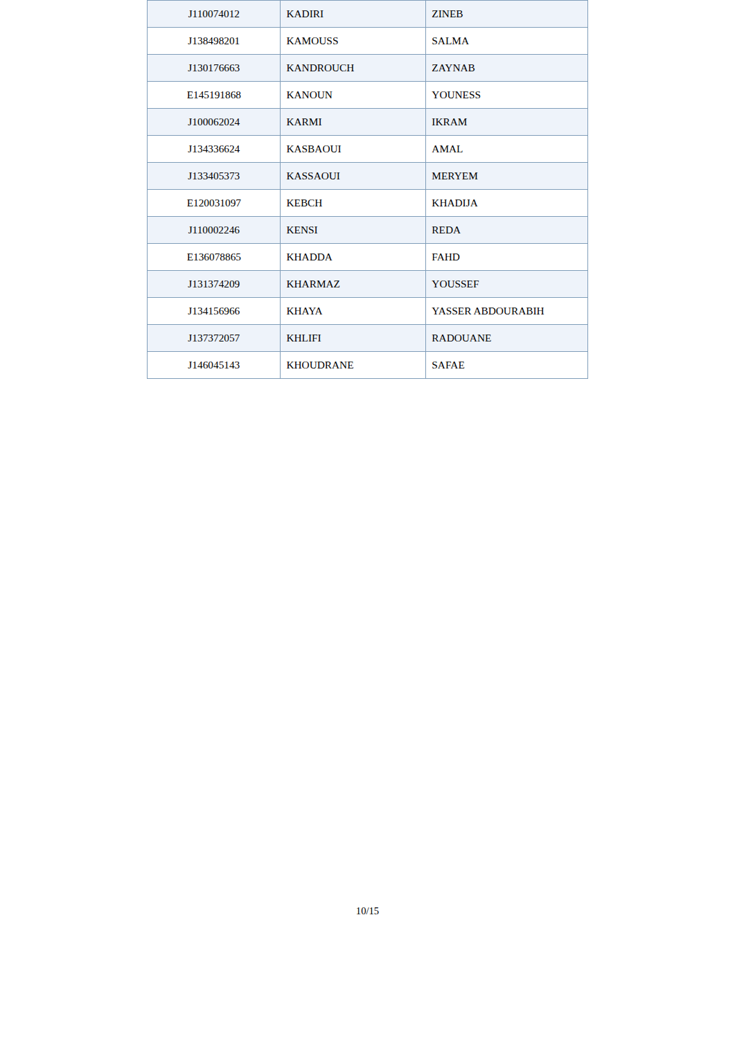| J110074012 | KADIRI | ZINEB |
| J138498201 | KAMOUSS | SALMA |
| J130176663 | KANDROUCH | ZAYNAB |
| E145191868 | KANOUN | YOUNESS |
| J100062024 | KARMI | IKRAM |
| J134336624 | KASBAOUI | AMAL |
| J133405373 | KASSAOUI | MERYEM |
| E120031097 | KEBCH | KHADIJA |
| J110002246 | KENSI | REDA |
| E136078865 | KHADDA | FAHD |
| J131374209 | KHARMAZ | YOUSSEF |
| J134156966 | KHAYA | YASSER ABDOURABIH |
| J137372057 | KHLIFI | RADOUANE |
| J146045143 | KHOUDRANE | SAFAE |
10/15